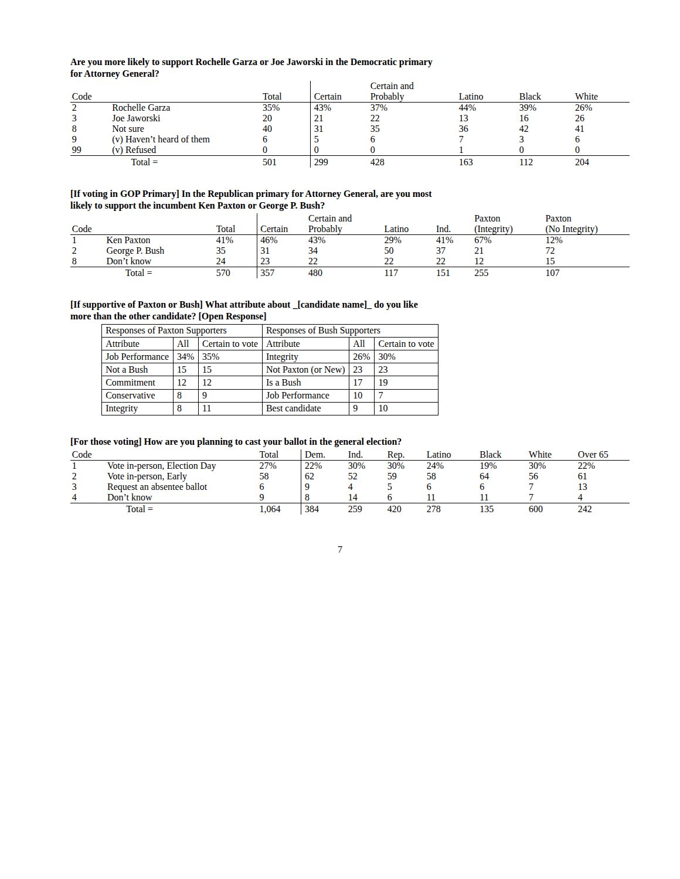Are you more likely to support Rochelle Garza or Joe Jaworski in the Democratic primary
for Attorney General?
| Code | | Total | Certain | Certain and Probably | Latino | Black | White |
| 2 | Rochelle Garza | 35% | 43% | 37% | 44% | 39% | 26% |
| 3 | Joe Jaworski | 20 | 21 | 22 | 13 | 16 | 26 |
| 8 | Not sure | 40 | 31 | 35 | 36 | 42 | 41 |
| 9 | (v) Haven’t heard of them | 6 | 5 | 6 | 7 | 3 | 6 |
| 99 | (v) Refused | 0 | 0 | 0 | 1 | 0 | 0 |
| | Total = | 501 | 299 | 428 | 163 | 112 | 204 |
[If voting in GOP Primary] In the Republican primary for Attorney General, are you most
likely to support the incumbent Ken Paxton or George P. Bush?
| Code | | Total | Certain | Certain and Probably | Latino | Ind. | Paxton (Integrity) | Paxton (No Integrity) |
| 1 | Ken Paxton | 41% | 46% | 43% | 29% | 41% | 67% | 12% |
| 2 | George P. Bush | 35 | 31 | 34 | 50 | 37 | 21 | 72 |
| 8 | Don’t know | 24 | 23 | 22 | 22 | 22 | 12 | 15 |
| | Total = | 570 | 357 | 480 | 117 | 151 | 255 | 107 |
[If supportive of Paxton or Bush] What attribute about _[candidate name]_ do you like
more than the other candidate? [Open Response]
| Responses of Paxton Supporters | Responses of Bush Supporters |
| Attribute | All | Certain to vote | Attribute | All | Certain to vote |
| Job Performance | 34% | 35% | Integrity | 26% | 30% |
| Not a Bush | 15 | 15 | Not Paxton (or New) | 23 | 23 |
| Commitment | 12 | 12 | Is a Bush | 17 | 19 |
| Conservative | 8 | 9 | Job Performance | 10 | 7 |
| Integrity | 8 | 11 | Best candidate | 9 | 10 |
[For those voting] How are you planning to cast your ballot in the general election?
| Code | | Total | Dem. | Ind. | Rep. | Latino | Black | White | Over 65 |
| 1 | Vote in-person, Election Day | 27% | 22% | 30% | 30% | 24% | 19% | 30% | 22% |
| 2 | Vote in-person, Early | 58 | 62 | 52 | 59 | 58 | 64 | 56 | 61 |
| 3 | Request an absentee ballot | 6 | 9 | 4 | 5 | 6 | 6 | 7 | 13 |
| 4 | Don’t know | 9 | 8 | 14 | 6 | 11 | 11 | 7 | 4 |
| | Total = | 1,064 | 384 | 259 | 420 | 278 | 135 | 600 | 242 |
7